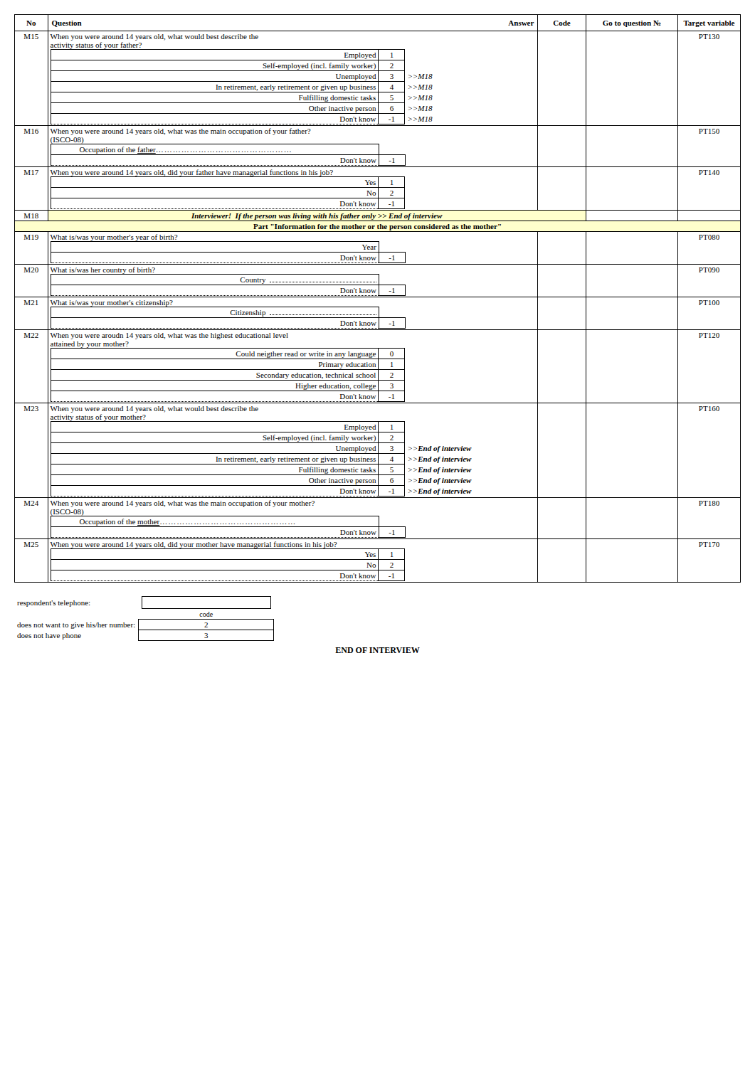| No | / Question / Answer / / --- / --- / | Code | Go to question № | Target variable |
| --- | --- | --- | --- | --- |
| M15 | When you were around 14 years old, what would best describe the activity status of your father? / Employed / 1 / / / / Self-employed (incl. family worker) / 2 / / / / Unemployed / 3 / >>M18 / / / In retirement, early retirement or given up business / 4 / >>M18 / / / Fulfilling domestic tasks / 5 / >>M18 / / / Other inactive person / 6 / >>M18 / / / Don't know / -1 / >>M18 / / | | | PT130 |
| M16 | When you were around 14 years old, what was the main occupation of your father? (ISCO-08) / Occupation of the father ………………………………………… / / / / / Don't know / -1 / / / | | | PT150 |
| M17 | When you were around 14 years old, did your father have managerial functions in his job? / Yes / 1 / / / / No / 2 / / / / Don't know / -1 / / / | | | PT140 |
| M18 | Interviewer! If the person was living with his father only >> End of interview | | |
| Part "Information for the mother or the person considered as the mother" |
| M19 | What is/was your mother's year of birth? / Year / / / / / Don't know / -1 / / / | | | PT080 |
| M20 | What is/was her country of birth? / Country / / / / / Don't know / -1 / / / | | | PT090 |
| M21 | What is/was your mother's citizenship? / Citizenship / / / / / Don't know / -1 / / / | | | PT100 |
| M22 | When you were aroudn 14 years old, what was the highest educational level attained by your mother? / Could neigther read or write in any language / 0 / / / / Primary education / 1 / / / / Secondary education, technical school / 2 / / / / Higher education, college / 3 / / / / Don't know / -1 / / / | | | PT120 |
| M23 | When you were around 14 years old, what would best describe the activity status of your mother? / Employed / 1 / / / / Self-employed (incl. family worker) / 2 / / / / Unemployed / 3 / >> End of interview / / / In retirement, early retirement or given up business / 4 / >> End of interview / / / Fulfilling domestic tasks / 5 / >> End of interview / / / Other inactive person / 6 / >> End of interview / / / Don't know / -1 / >> End of interview / / | | | PT160 |
| M24 | When you were around 14 years old, what was the main occupation of your mother? (ISCO-08) / Occupation of the mother ………………………………………… / / / / / Don't know / -1 / / / | | | PT180 |
| M25 | When you were around 14 years old, did your mother have managerial functions in his job? / Yes / 1 / / / / No / 2 / / / / Don't know / -1 / / / | | | PT170 |
| respondent's telephone: | |
| | code |
| does not want to give his/her number: | 2 |
| does not have phone | 3 |
END OF INTERVIEW